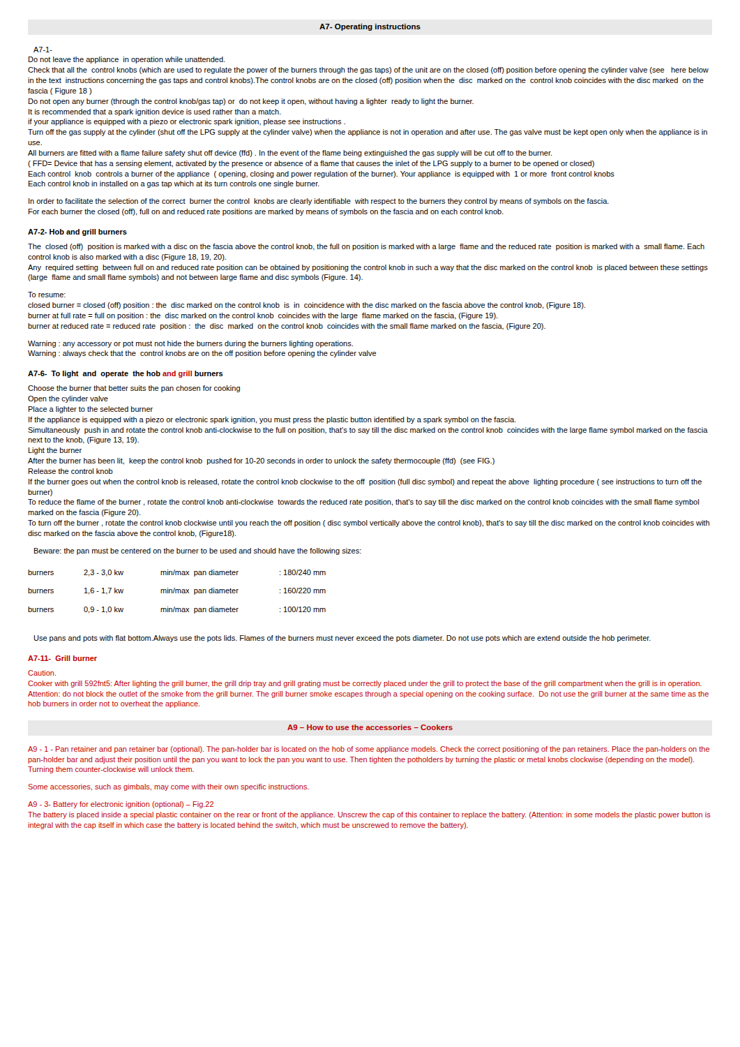A7- Operating instructions
A7-1-
Do not leave the appliance in operation while unattended.
Check that all the control knobs (which are used to regulate the power of the burners through the gas taps) of the unit are on the closed (off) position before opening the cylinder valve (see here below in the text instructions concerning the gas taps and control knobs).The control knobs are on the closed (off) position when the disc marked on the control knob coincides with the disc marked on the fascia ( Figure 18 )
Do not open any burner (through the control knob/gas tap) or do not keep it open, without having a lighter ready to light the burner.
It is recommended that a spark ignition device is used rather than a match.
if your appliance is equipped with a piezo or electronic spark ignition, please see instructions .
Turn off the gas supply at the cylinder (shut off the LPG supply at the cylinder valve) when the appliance is not in operation and after use. The gas valve must be kept open only when the appliance is in use.
All burners are fitted with a flame failure safety shut off device (ffd) . In the event of the flame being extinguished the gas supply will be cut off to the burner.
( FFD= Device that has a sensing element, activated by the presence or absence of a flame that causes the inlet of the LPG supply to a burner to be opened or closed)
Each control knob controls a burner of the appliance ( opening, closing and power regulation of the burner). Your appliance is equipped with 1 or more front control knobs
Each control knob in installed on a gas tap which at its turn controls one single burner.
In order to facilitate the selection of the correct burner the control knobs are clearly identifiable with respect to the burners they control by means of symbols on the fascia.
For each burner the closed (off), full on and reduced rate positions are marked by means of symbols on the fascia and on each control knob.
A7-2- Hob and grill burners
The closed (off) position is marked with a disc on the fascia above the control knob, the full on position is marked with a large flame and the reduced rate position is marked with a small flame. Each control knob is also marked with a disc (Figure 18, 19, 20).
Any required setting between full on and reduced rate position can be obtained by positioning the control knob in such a way that the disc marked on the control knob is placed between these settings (large flame and small flame symbols) and not between large flame and disc symbols (Figure. 14).
To resume:
closed burner = closed (off) position : the disc marked on the control knob is in coincidence with the disc marked on the fascia above the control knob, (Figure 18).
burner at full rate = full on position : the disc marked on the control knob coincides with the large flame marked on the fascia, (Figure 19).
burner at reduced rate = reduced rate position : the disc marked on the control knob coincides with the small flame marked on the fascia, (Figure 20).
Warning : any accessory or pot must not hide the burners during the burners lighting operations.
Warning : always check that the control knobs are on the off position before opening the cylinder valve
A7-6- To light and operate the hob and grill burners
Choose the burner that better suits the pan chosen for cooking
Open the cylinder valve
Place a lighter to the selected burner
If the appliance is equipped with a piezo or electronic spark ignition, you must press the plastic button identified by a spark symbol on the fascia.
Simultaneously push in and rotate the control knob anti-clockwise to the full on position, that's to say till the disc marked on the control knob coincides with the large flame symbol marked on the fascia next to the knob, (Figure 13, 19).
Light the burner
After the burner has been lit, keep the control knob pushed for 10-20 seconds in order to unlock the safety thermocouple (ffd) (see FIG.)
Release the control knob
If the burner goes out when the control knob is released, rotate the control knob clockwise to the off position (full disc symbol) and repeat the above lighting procedure ( see instructions to turn off the burner)
To reduce the flame of the burner , rotate the control knob anti-clockwise towards the reduced rate position, that's to say till the disc marked on the control knob coincides with the small flame symbol marked on the fascia (Figure 20).
To turn off the burner , rotate the control knob clockwise until you reach the off position ( disc symbol vertically above the control knob), that's to say till the disc marked on the control knob coincides with disc marked on the fascia above the control knob, (Figure18).
Beware: the pan must be centered on the burner to be used and should have the following sizes:
| burners | 2,3 - 3,0 kw | min/max pan diameter | : 180/240 mm |
| burners | 1,6 - 1,7 kw | min/max pan diameter | : 160/220 mm |
| burners | 0,9 - 1,0 kw | min/max pan diameter | : 100/120 mm |
Use pans and pots with flat bottom.Always use the pots lids. Flames of the burners must never exceed the pots diameter. Do not use pots which are extend outside the hob perimeter.
A7-11- Grill burner
Caution.
Cooker with grill 592fnt5: After lighting the grill burner, the grill drip tray and grill grating must be correctly placed under the grill to protect the base of the grill compartment when the grill is in operation. Attention: do not block the outlet of the smoke from the grill burner. The grill burner smoke escapes through a special opening on the cooking surface. Do not use the grill burner at the same time as the hob burners in order not to overheat the appliance.
A9 – How to use the accessories – Cookers
A9 - 1 - Pan retainer and pan retainer bar (optional). The pan-holder bar is located on the hob of some appliance models. Check the correct positioning of the pan retainers. Place the pan-holders on the pan-holder bar and adjust their position until the pan you want to lock the pan you want to use. Then tighten the potholders by turning the plastic or metal knobs clockwise (depending on the model). Turning them counter-clockwise will unlock them.
Some accessories, such as gimbals, may come with their own specific instructions.
A9 - 3- Battery for electronic ignition (optional) – Fig.22
The battery is placed inside a special plastic container on the rear or front of the appliance. Unscrew the cap of this container to replace the battery. (Attention: in some models the plastic power button is integral with the cap itself in which case the battery is located behind the switch, which must be unscrewed to remove the battery).